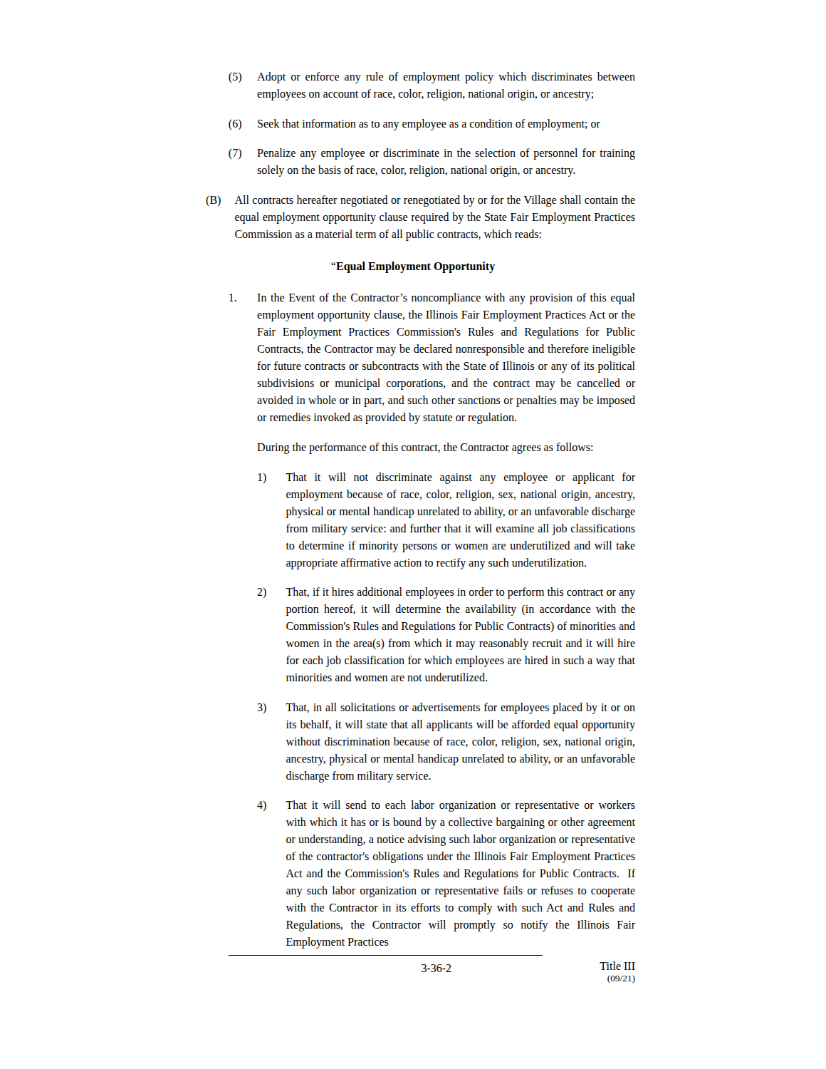(5)
Adopt or enforce any rule of employment policy which discriminates between employees on account of race, color, religion, national origin, or ancestry;
(6)
Seek that information as to any employee as a condition of employment; or
(7)
Penalize any employee or discriminate in the selection of personnel for training solely on the basis of race, color, religion, national origin, or ancestry.
(B)
All contracts hereafter negotiated or renegotiated by or for the Village shall contain the equal employment opportunity clause required by the State Fair Employment Practices Commission as a material term of all public contracts, which reads:
“Equal Employment Opportunity
1.
In the Event of the Contractor’s noncompliance with any provision of this equal employment opportunity clause, the Illinois Fair Employment Practices Act or the Fair Employment Practices Commission's Rules and Regulations for Public Contracts, the Contractor may be declared nonresponsible and therefore ineligible for future contracts or subcontracts with the State of Illinois or any of its political subdivisions or municipal corporations, and the contract may be cancelled or avoided in whole or in part, and such other sanctions or penalties may be imposed or remedies invoked as provided by statute or regulation.
During the performance of this contract, the Contractor agrees as follows:
1)
That it will not discriminate against any employee or applicant for employment because of race, color, religion, sex, national origin, ancestry, physical or mental handicap unrelated to ability, or an unfavorable discharge from military service: and further that it will examine all job classifications to determine if minority persons or women are underutilized and will take appropriate affirmative action to rectify any such underutilization.
2)
That, if it hires additional employees in order to perform this contract or any portion hereof, it will determine the availability (in accordance with the Commission's Rules and Regulations for Public Contracts) of minorities and women in the area(s) from which it may reasonably recruit and it will hire for each job classification for which employees are hired in such a way that minorities and women are not underutilized.
3)
That, in all solicitations or advertisements for employees placed by it or on its behalf, it will state that all applicants will be afforded equal opportunity without discrimination because of race, color, religion, sex, national origin, ancestry, physical or mental handicap unrelated to ability, or an unfavorable discharge from military service.
4)
That it will send to each labor organization or representative or workers with which it has or is bound by a collective bargaining or other agreement or understanding, a notice advising such labor organization or representative of the contractor's obligations under the Illinois Fair Employment Practices Act and the Commission's Rules and Regulations for Public Contracts. If any such labor organization or representative fails or refuses to cooperate with the Contractor in its efforts to comply with such Act and Rules and Regulations, the Contractor will promptly so notify the Illinois Fair Employment Practices
3-36-2
Title III (09/21)